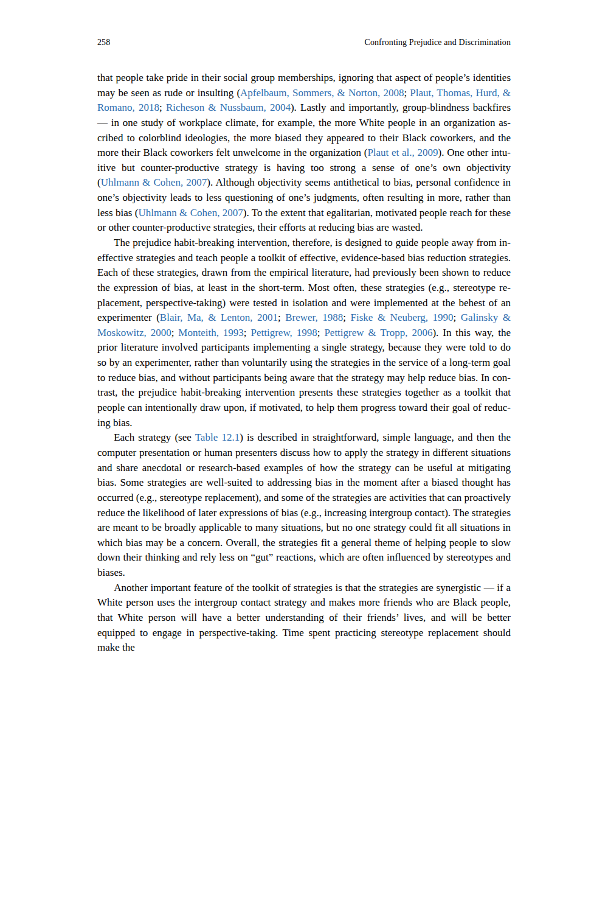258 Confronting Prejudice and Discrimination
that people take pride in their social group memberships, ignoring that aspect of people’s identities may be seen as rude or insulting (Apfelbaum, Sommers, & Norton, 2008; Plaut, Thomas, Hurd, & Romano, 2018; Richeson & Nussbaum, 2004). Lastly and importantly, group-blindness backfires — in one study of workplace climate, for example, the more White people in an organization ascribed to colorblind ideologies, the more biased they appeared to their Black coworkers, and the more their Black coworkers felt unwelcome in the organization (Plaut et al., 2009). One other intuitive but counter-productive strategy is having too strong a sense of one’s own objectivity (Uhlmann & Cohen, 2007). Although objectivity seems antithetical to bias, personal confidence in one’s objectivity leads to less questioning of one’s judgments, often resulting in more, rather than less bias (Uhlmann & Cohen, 2007). To the extent that egalitarian, motivated people reach for these or other counter-productive strategies, their efforts at reducing bias are wasted.
The prejudice habit-breaking intervention, therefore, is designed to guide people away from ineffective strategies and teach people a toolkit of effective, evidence-based bias reduction strategies. Each of these strategies, drawn from the empirical literature, had previously been shown to reduce the expression of bias, at least in the short-term. Most often, these strategies (e.g., stereotype replacement, perspective-taking) were tested in isolation and were implemented at the behest of an experimenter (Blair, Ma, & Lenton, 2001; Brewer, 1988; Fiske & Neuberg, 1990; Galinsky & Moskowitz, 2000; Monteith, 1993; Pettigrew, 1998; Pettigrew & Tropp, 2006). In this way, the prior literature involved participants implementing a single strategy, because they were told to do so by an experimenter, rather than voluntarily using the strategies in the service of a long-term goal to reduce bias, and without participants being aware that the strategy may help reduce bias. In contrast, the prejudice habit-breaking intervention presents these strategies together as a toolkit that people can intentionally draw upon, if motivated, to help them progress toward their goal of reducing bias.
Each strategy (see Table 12.1) is described in straightforward, simple language, and then the computer presentation or human presenters discuss how to apply the strategy in different situations and share anecdotal or research-based examples of how the strategy can be useful at mitigating bias. Some strategies are well-suited to addressing bias in the moment after a biased thought has occurred (e.g., stereotype replacement), and some of the strategies are activities that can proactively reduce the likelihood of later expressions of bias (e.g., increasing intergroup contact). The strategies are meant to be broadly applicable to many situations, but no one strategy could fit all situations in which bias may be a concern. Overall, the strategies fit a general theme of helping people to slow down their thinking and rely less on “gut” reactions, which are often influenced by stereotypes and biases.
Another important feature of the toolkit of strategies is that the strategies are synergistic — if a White person uses the intergroup contact strategy and makes more friends who are Black people, that White person will have a better understanding of their friends’ lives, and will be better equipped to engage in perspective-taking. Time spent practicing stereotype replacement should make the